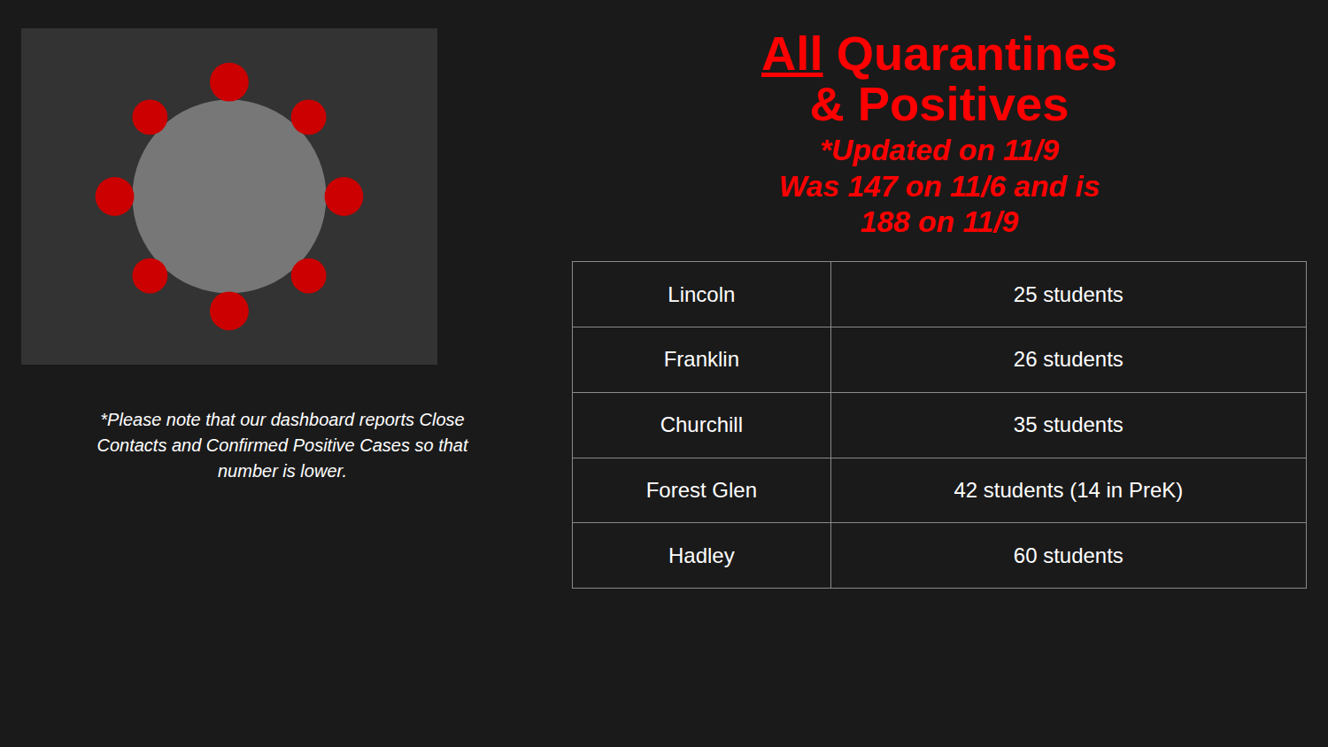*Please note that our dashboard reports Close Contacts and Confirmed Positive Cases so that number is lower.
All Quarantines & Positives
*Updated on 11/9
Was 147 on 11/6 and is
188 on 11/9
Quarantines and positives by school, updated 11/9
| Lincoln | 25 students |
| Franklin | 26 students |
| Churchill | 35 students |
| Forest Glen | 42 students (14 in PreK) |
| Hadley | 60 students |